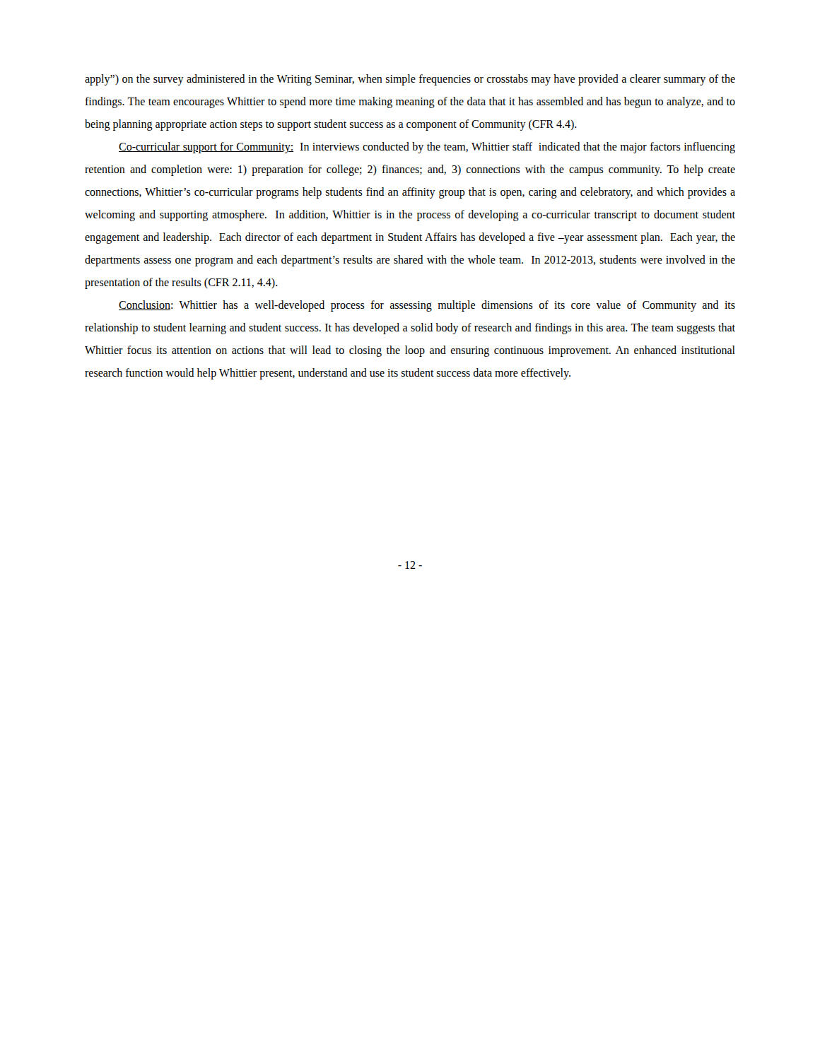apply”) on the survey administered in the Writing Seminar, when simple frequencies or crosstabs may have provided a clearer summary of the findings. The team encourages Whittier to spend more time making meaning of the data that it has assembled and has begun to analyze, and to being planning appropriate action steps to support student success as a component of Community (CFR 4.4).
Co-curricular support for Community: In interviews conducted by the team, Whittier staff indicated that the major factors influencing retention and completion were: 1) preparation for college; 2) finances; and, 3) connections with the campus community. To help create connections, Whittier’s co-curricular programs help students find an affinity group that is open, caring and celebratory, and which provides a welcoming and supporting atmosphere. In addition, Whittier is in the process of developing a co-curricular transcript to document student engagement and leadership. Each director of each department in Student Affairs has developed a five –year assessment plan. Each year, the departments assess one program and each department’s results are shared with the whole team. In 2012-2013, students were involved in the presentation of the results (CFR 2.11, 4.4).
Conclusion: Whittier has a well-developed process for assessing multiple dimensions of its core value of Community and its relationship to student learning and student success. It has developed a solid body of research and findings in this area. The team suggests that Whittier focus its attention on actions that will lead to closing the loop and ensuring continuous improvement. An enhanced institutional research function would help Whittier present, understand and use its student success data more effectively.
- 12 -